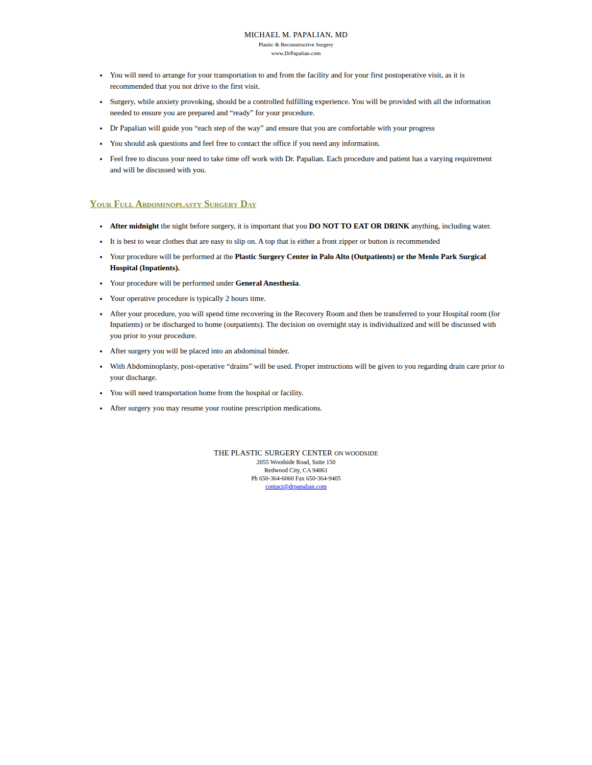MICHAEL M. PAPALIAN, MD
Plastic & Reconstructive Surgery
www.DrPapalian.com
You will need to arrange for your transportation to and from the facility and for your first postoperative visit, as it is recommended that you not drive to the first visit.
Surgery, while anxiety provoking, should be a controlled fulfilling experience. You will be provided with all the information needed to ensure you are prepared and “ready” for your procedure.
Dr Papalian will guide you “each step of the way” and ensure that you are comfortable with your progress
You should ask questions and feel free to contact the office if you need any information.
Feel free to discuss your need to take time off work with Dr. Papalian. Each procedure and patient has a varying requirement and will be discussed with you.
Your Full Abdominoplasty Surgery Day
After midnight the night before surgery, it is important that you DO NOT TO EAT OR DRINK anything, including water.
It is best to wear clothes that are easy to slip on. A top that is either a front zipper or button is recommended
Your procedure will be performed at the Plastic Surgery Center in Palo Alto (Outpatients) or the Menlo Park Surgical Hospital (Inpatients).
Your procedure will be performed under General Anesthesia.
Your operative procedure is typically 2 hours time.
After your procedure, you will spend time recovering in the Recovery Room and then be transferred to your Hospital room (for Inpatients) or be discharged to home (outpatients). The decision on overnight stay is individualized and will be discussed with you prior to your procedure.
After surgery you will be placed into an abdominal binder.
With Abdominoplasty, post-operative “drains” will be used. Proper instructions will be given to you regarding drain care prior to your discharge.
You will need transportation home from the hospital or facility.
After surgery you may resume your routine prescription medications.
THE PLASTIC SURGERY CENTER ON WOODSIDE
2055 Woodside Road, Suite 150
Redwood City, CA 94061
Ph 650-364-6060 Fax 650-364-9405
contact@drpapalian.com